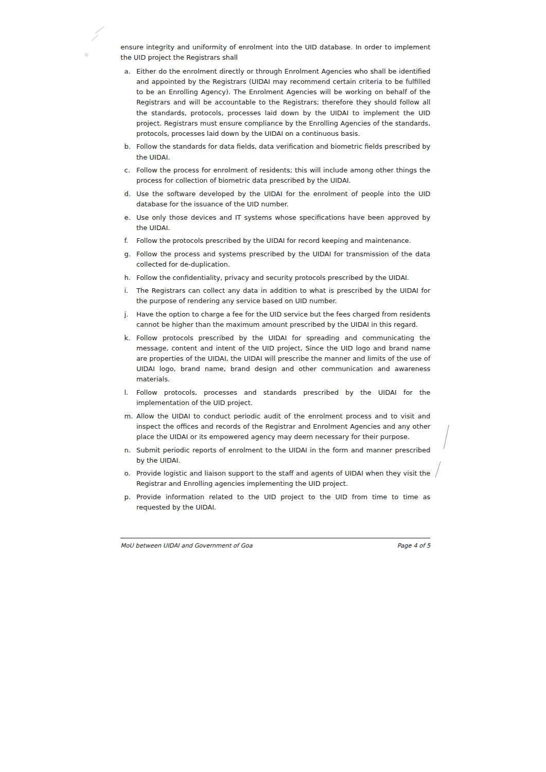ensure integrity and uniformity of enrolment into the UID database. In order to implement the UID project the Registrars shall
a. Either do the enrolment directly or through Enrolment Agencies who shall be identified and appointed by the Registrars (UIDAI may recommend certain criteria to be fulfilled to be an Enrolling Agency). The Enrolment Agencies will be working on behalf of the Registrars and will be accountable to the Registrars; therefore they should follow all the standards, protocols, processes laid down by the UIDAI to implement the UID project. Registrars must ensure compliance by the Enrolling Agencies of the standards, protocols, processes laid down by the UIDAI on a continuous basis.
b. Follow the standards for data fields, data verification and biometric fields prescribed by the UIDAI.
c. Follow the process for enrolment of residents; this will include among other things the process for collection of biometric data prescribed by the UIDAI.
d. Use the software developed by the UIDAI for the enrolment of people into the UID database for the issuance of the UID number.
e. Use only those devices and IT systems whose specifications have been approved by the UIDAI.
f. Follow the protocols prescribed by the UIDAI for record keeping and maintenance.
g. Follow the process and systems prescribed by the UIDAI for transmission of the data collected for de-duplication.
h. Follow the confidentiality, privacy and security protocols prescribed by the UIDAI.
i. The Registrars can collect any data in addition to what is prescribed by the UIDAI for the purpose of rendering any service based on UID number.
j. Have the option to charge a fee for the UID service but the fees charged from residents cannot be higher than the maximum amount prescribed by the UIDAI in this regard.
k. Follow protocols prescribed by the UIDAI for spreading and communicating the message, content and intent of the UID project, Since the UID logo and brand name are properties of the UIDAI, the UIDAI will prescribe the manner and limits of the use of UIDAI logo, brand name, brand design and other communication and awareness materials.
l. Follow protocols, processes and standards prescribed by the UIDAI for the implementation of the UID project.
m. Allow the UIDAI to conduct periodic audit of the enrolment process and to visit and inspect the offices and records of the Registrar and Enrolment Agencies and any other place the UIDAI or its empowered agency may deem necessary for their purpose.
n. Submit periodic reports of enrolment to the UIDAI in the form and manner prescribed by the UIDAI.
o. Provide logistic and liaison support to the staff and agents of UIDAI when they visit the Registrar and Enrolling agencies implementing the UID project.
p. Provide information related to the UID project to the UID from time to time as requested by the UIDAI.
     
MoU between UIDAI and Government of Goa Page 4 of 5